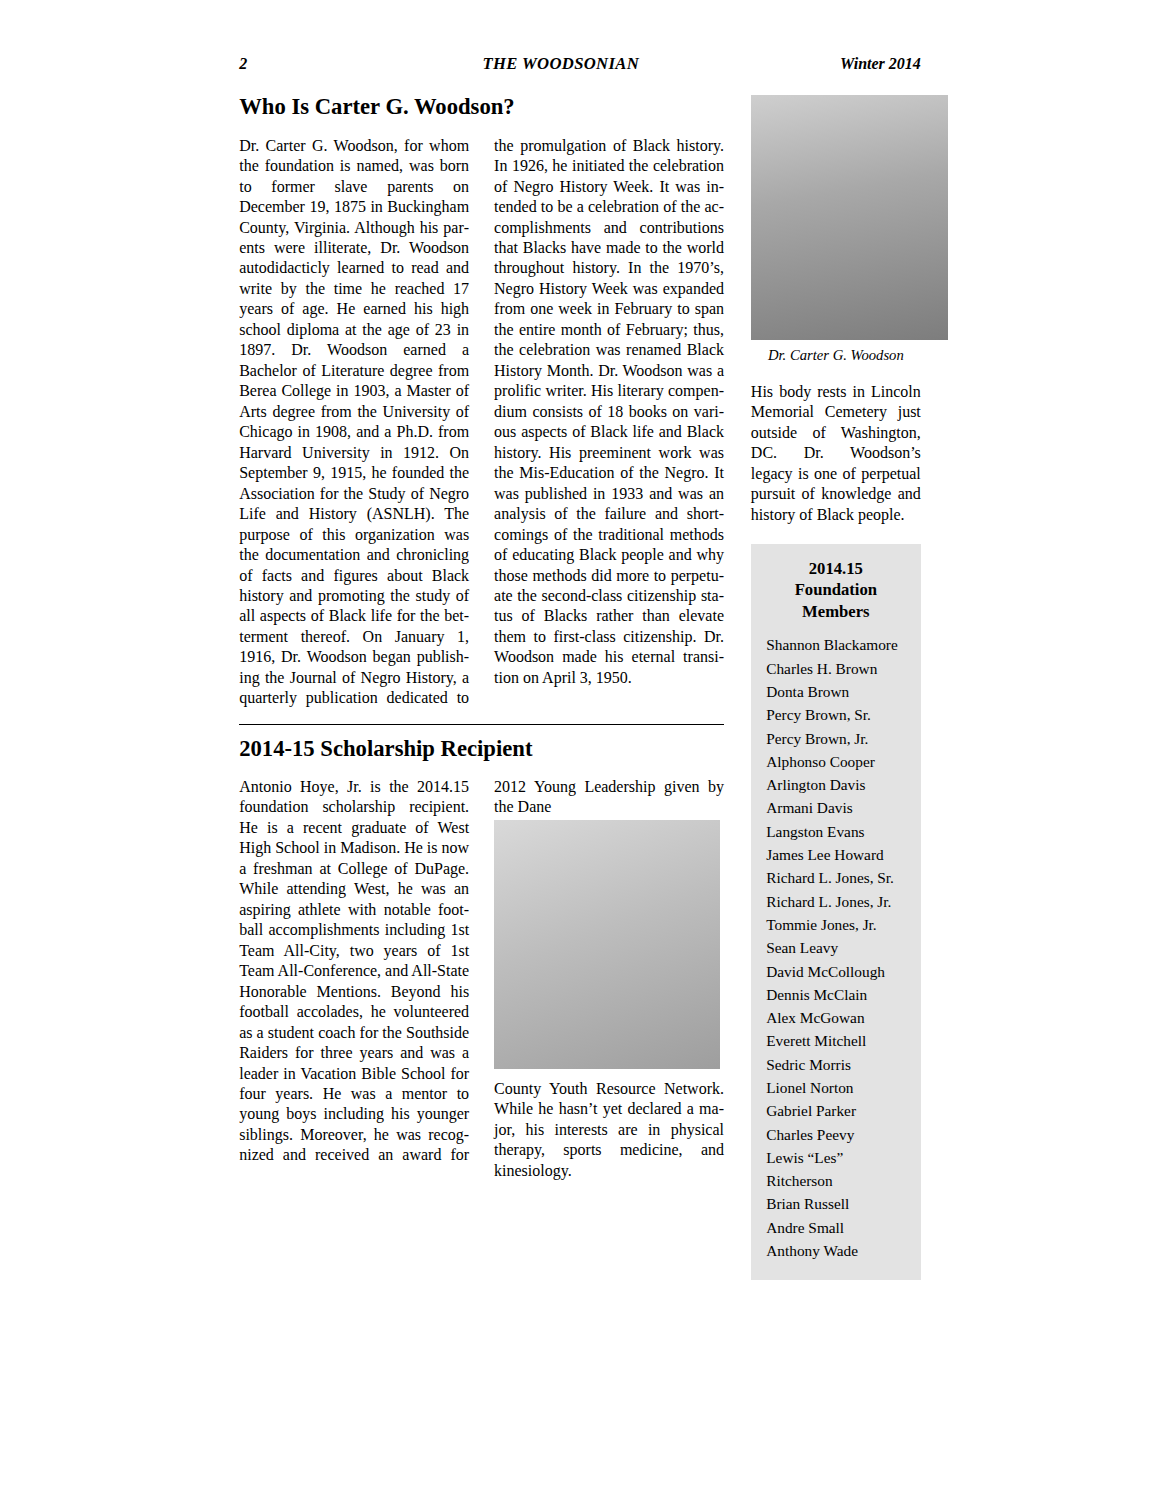2
THE WOODSONIAN
Winter 2014
Who Is Carter G. Woodson?
Dr. Carter G. Woodson, for whom the foundation is named, was born to former slave parents on December 19, 1875 in Buckingham County, Virginia. Although his parents were illiterate, Dr. Woodson autodidacticly learned to read and write by the time he reached 17 years of age. He earned his high school diploma at the age of 23 in 1897. Dr. Woodson earned a Bachelor of Literature degree from Berea College in 1903, a Master of Arts degree from the University of Chicago in 1908, and a Ph.D. from Harvard University in 1912. On September 9, 1915, he founded the Association for the Study of Negro Life and History (ASNLH). The purpose of this organization was the documentation and chronicling of facts and figures about Black history and promoting the study of all aspects of Black life for the betterment thereof. On January 1, 1916, Dr. Woodson began publishing the Journal of Negro History, a quarterly publication dedicated to the promulgation of Black history. In 1926, he initiated the celebration of Negro History Week. It was intended to be a celebration of the accomplishments and contributions that Blacks have made to the world throughout history. In the 1970’s, Negro History Week was expanded from one week in February to span the entire month of February; thus, the celebration was renamed Black History Month. Dr. Woodson was a prolific writer. His literary compendium consists of 18 books on various aspects of Black life and Black history. His preeminent work was the Mis-Education of the Negro. It was published in 1933 and was an analysis of the failure and shortcomings of the traditional methods of educating Black people and why those methods did more to perpetuate the second-class citizenship status of Blacks rather than elevate them to first-class citizenship. Dr. Woodson made his eternal transition on April 3, 1950.
2014-15 Scholarship Recipient
Antonio Hoye, Jr. is the 2014.15 foundation scholarship recipient. He is a recent graduate of West High School in Madison. He is now a freshman at College of DuPage. While attending West, he was an aspiring athlete with notable football accomplishments including 1st Team All-City, two years of 1st Team All-Conference, and All-State Honorable Mentions. Beyond his football accolades, he volunteered as a student coach for the Southside Raiders for three years and was a leader in Vacation Bible School for four years. He was a mentor to young boys including his younger siblings. Moreover, he was recognized and received an award for 2012 Young Leadership given by the Dane
County Youth Resource Network. While he hasn’t yet declared a major, his interests are in physical therapy, sports medicine, and kinesiology.
Dr. Carter G. Woodson
His body rests in Lincoln Memorial Cemetery just outside of Washington, DC. Dr. Woodson’s legacy is one of perpetual pursuit of knowledge and history of Black people.
2014.15 Foundation Members
Shannon Blackamore
Charles H. Brown
Donta Brown
Percy Brown, Sr.
Percy Brown, Jr.
Alphonso Cooper
Arlington Davis
Armani Davis
Langston Evans
James Lee Howard
Richard L. Jones, Sr.
Richard L. Jones, Jr.
Tommie Jones, Jr.
Sean Leavy
David McCollough
Dennis McClain
Alex McGowan
Everett Mitchell
Sedric Morris
Lionel Norton
Gabriel Parker
Charles Peevy
Lewis “Les” Ritcherson
Brian Russell
Andre Small
Anthony Wade